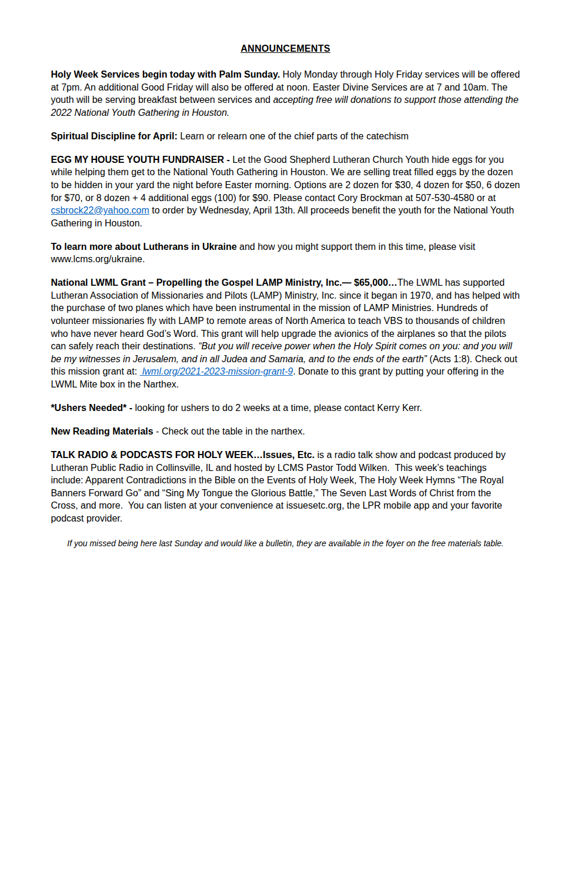ANNOUNCEMENTS
Holy Week Services begin today with Palm Sunday. Holy Monday through Holy Friday services will be offered at 7pm. An additional Good Friday will also be offered at noon. Easter Divine Services are at 7 and 10am. The youth will be serving breakfast between services and accepting free will donations to support those attending the 2022 National Youth Gathering in Houston.
Spiritual Discipline for April: Learn or relearn one of the chief parts of the catechism
EGG MY HOUSE YOUTH FUNDRAISER - Let the Good Shepherd Lutheran Church Youth hide eggs for you while helping them get to the National Youth Gathering in Houston. We are selling treat filled eggs by the dozen to be hidden in your yard the night before Easter morning. Options are 2 dozen for $30, 4 dozen for $50, 6 dozen for $70, or 8 dozen + 4 additional eggs (100) for $90. Please contact Cory Brockman at 507-530-4580 or at csbrock22@yahoo.com to order by Wednesday, April 13th. All proceeds benefit the youth for the National Youth Gathering in Houston.
To learn more about Lutherans in Ukraine and how you might support them in this time, please visit www.lcms.org/ukraine.
National LWML Grant – Propelling the Gospel LAMP Ministry, Inc.— $65,000…The LWML has supported Lutheran Association of Missionaries and Pilots (LAMP) Ministry, Inc. since it began in 1970, and has helped with the purchase of two planes which have been instrumental in the mission of LAMP Ministries. Hundreds of volunteer missionaries fly with LAMP to remote areas of North America to teach VBS to thousands of children who have never heard God’s Word. This grant will help upgrade the avionics of the airplanes so that the pilots can safely reach their destinations. “But you will receive power when the Holy Spirit comes on you: and you will be my witnesses in Jerusalem, and in all Judea and Samaria, and to the ends of the earth” (Acts 1:8). Check out this mission grant at: lwml.org/2021-2023-mission-grant-9. Donate to this grant by putting your offering in the LWML Mite box in the Narthex.
*Ushers Needed* - looking for ushers to do 2 weeks at a time, please contact Kerry Kerr.
New Reading Materials - Check out the table in the narthex.
TALK RADIO & PODCASTS FOR HOLY WEEK…Issues, Etc. is a radio talk show and podcast produced by Lutheran Public Radio in Collinsville, IL and hosted by LCMS Pastor Todd Wilken. This week’s teachings include: Apparent Contradictions in the Bible on the Events of Holy Week, The Holy Week Hymns “The Royal Banners Forward Go” and “Sing My Tongue the Glorious Battle,” The Seven Last Words of Christ from the Cross, and more. You can listen at your convenience at issuesetc.org, the LPR mobile app and your favorite podcast provider.
If you missed being here last Sunday and would like a bulletin, they are available in the foyer on the free materials table.